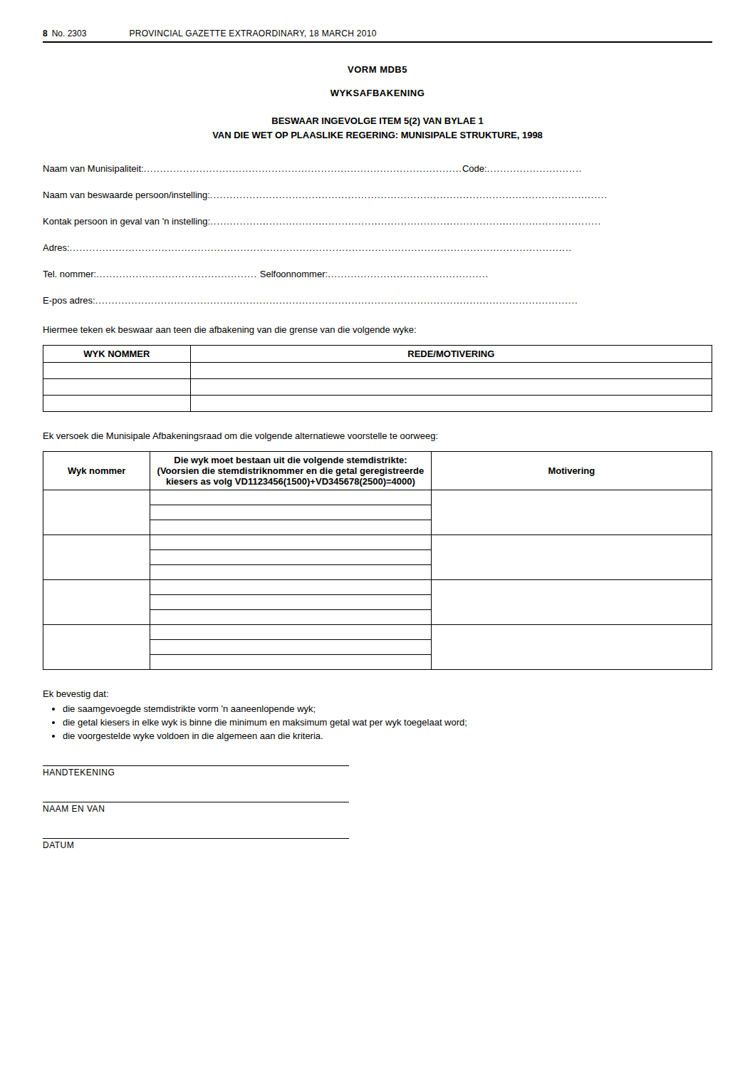8 No. 2303 PROVINCIAL GAZETTE EXTRAORDINARY, 18 MARCH 2010
VORM MDB5
WYKSAFBAKENING
BESWAAR INGEVOLGE ITEM 5(2) VAN BYLAE 1
VAN DIE WET OP PLAASLIKE REGERING: MUNISIPALE STRUKTURE, 1998
Naam van Munisipaliteit:................................................................................................. Code:.............................
Naam van beswaarde persoon/instelling:.........................................................................................................................
Kontak persoon in geval van 'n instelling:.......................................................................................................................
Adres:.........................................................................................................................................................
Tel. nommer:................................................. Selfoonnommer:.................................................
E-pos adres:...................................................................................................................................................
Hiermee teken ek beswaar aan teen die afbakening van die grense van die volgende wyke:
| WYK NOMMER | REDE/MOTIVERING |
| --- | --- |
Ek versoek die Munisipale Afbakeningsraad om die volgende alternatiewe voorstelle te oorweeg:
| Wyk nommer | Die wyk moet bestaan uit die volgende stemdistrikte: (Voorsien die stemdistriknommer en die getal geregistreerde kiesers as volg VD1123456(1500)+VD345678(2500)=4000) | Motivering |
| --- | --- | --- |
Ek bevestig dat:
die saamgevoegde stemdistrikte vorm 'n aaneenlopende wyk;
die getal kiesers in elke wyk is binne die minimum en maksimum getal wat per wyk toegelaat word;
die voorgestelde wyke voldoen in die algemeen aan die kriteria.
HANDTEKENING
NAAM EN VAN
DATUM